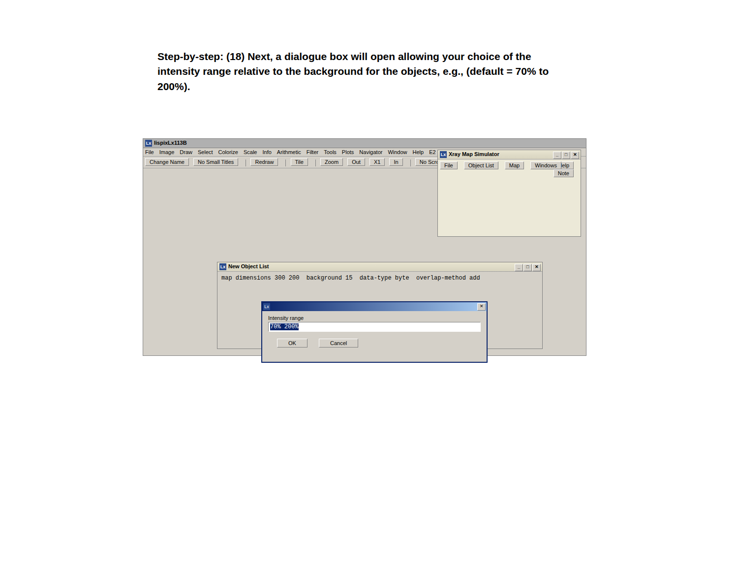Step-by-step: (18) Next, a dialogue box will open allowing your choice of the intensity range relative to the background for the objects, e.g., (default = 70% to 200%).
LxlispixLx113B
File Image Draw Select Colorize Scale Info Arithmetic Filter Tools Plots Navigator Window Help E2
Change Name No Small Titles Redraw Tile Zoom Out X1 In No Scroll
Lx Xray Map Simulator _□✕
Help
Note File Object List Map Windows
Lx New Object List _□✕
map dimensions 300 200 background 15 data-type byte overlap-method add
Lx ✕
Intensity range
70% 200%
OK Cancel